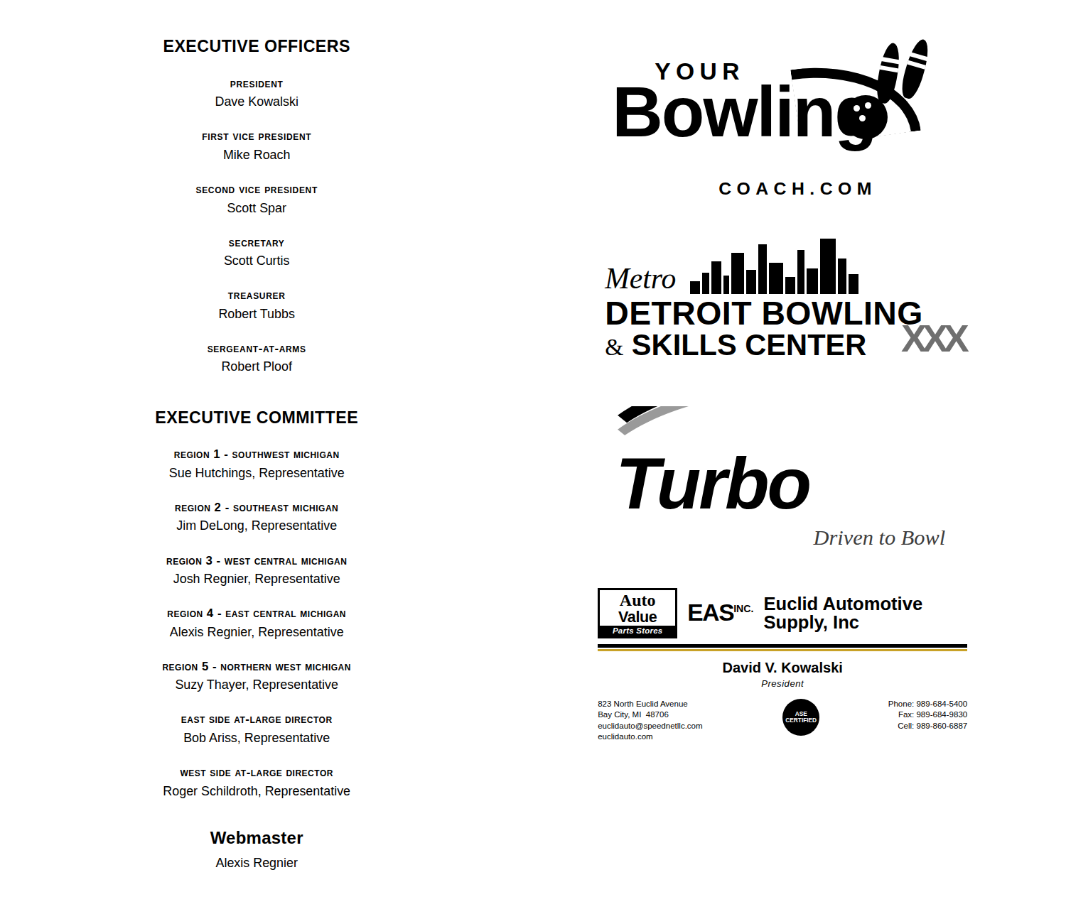Executive Officers
President
Dave Kowalski
First Vice President
Mike Roach
Second Vice President
Scott Spar
Secretary
Scott Curtis
Treasurer
Robert Tubbs
Sergeant-At-Arms
Robert Ploof
Executive Committee
Region 1 - Southwest Michigan
Sue Hutchings, Representative
Region 2 - Southeast Michigan
Jim DeLong, Representative
Region 3 - West Central Michigan
Josh Regnier, Representative
Region 4 - East Central Michigan
Alexis Regnier, Representative
Region 5 - Northern West Michigan
Suzy Thayer, Representative
East Side At-Large Director
Bob Ariss, Representative
West Side At-Large Director
Roger Schildroth, Representative
Webmaster
Alexis Regnier
YOUR Bowling COACH.COM
Metro DETROIT BOWLING & SKILLS CENTER XXX
Turbo Driven to Bowl
Auto
Value
Parts Stores
EASINC.
Euclid Automotive
Supply, Inc
David V. KowalskiPresident
823 North Euclid Avenue
Bay City, MI 48706
euclidauto@speednetllc.com
euclidauto.com
ASE
CERTIFIED
Phone: 989-684-5400
Fax: 989-684-9830
Cell: 989-860-6887